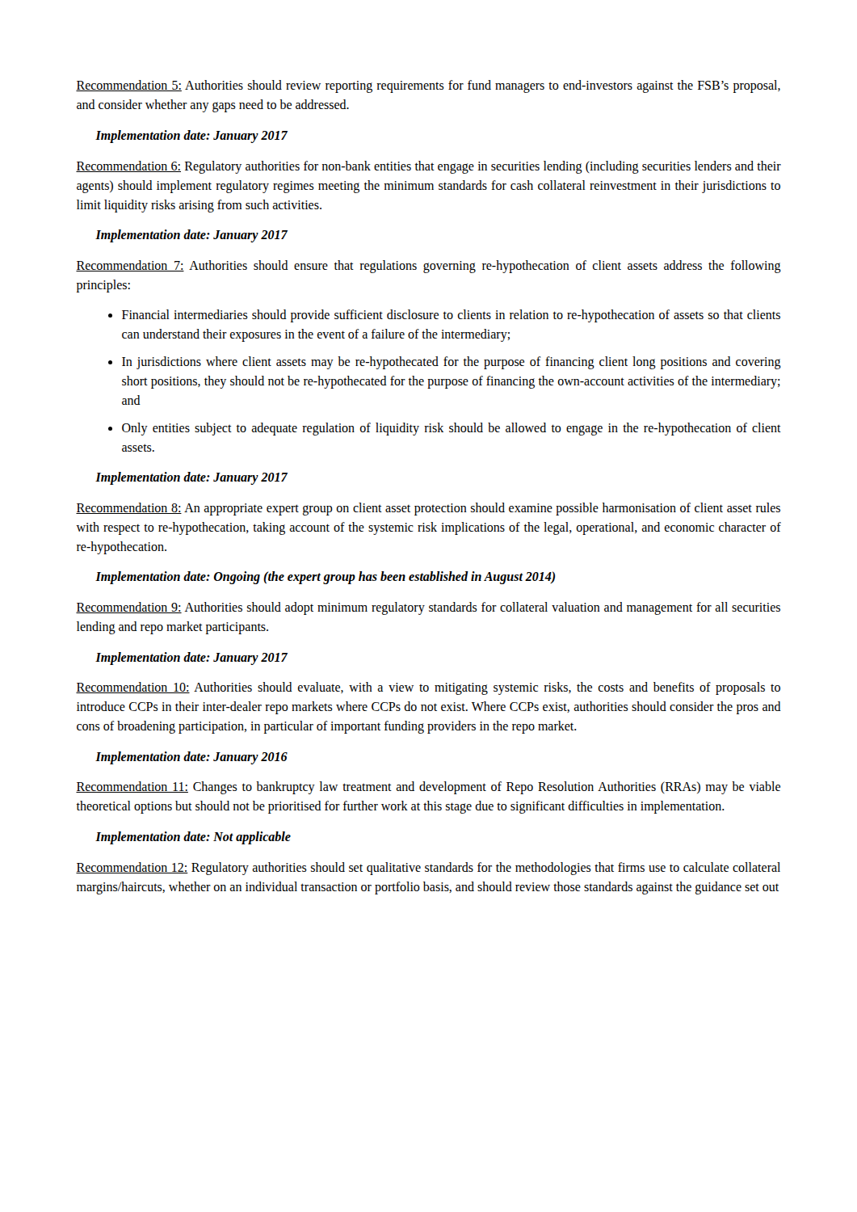Recommendation 5: Authorities should review reporting requirements for fund managers to end-investors against the FSB’s proposal, and consider whether any gaps need to be addressed.
Implementation date: January 2017
Recommendation 6: Regulatory authorities for non-bank entities that engage in securities lending (including securities lenders and their agents) should implement regulatory regimes meeting the minimum standards for cash collateral reinvestment in their jurisdictions to limit liquidity risks arising from such activities.
Implementation date: January 2017
Recommendation 7: Authorities should ensure that regulations governing re-hypothecation of client assets address the following principles:
Financial intermediaries should provide sufficient disclosure to clients in relation to re-hypothecation of assets so that clients can understand their exposures in the event of a failure of the intermediary;
In jurisdictions where client assets may be re-hypothecated for the purpose of financing client long positions and covering short positions, they should not be re-hypothecated for the purpose of financing the own-account activities of the intermediary; and
Only entities subject to adequate regulation of liquidity risk should be allowed to engage in the re-hypothecation of client assets.
Implementation date: January 2017
Recommendation 8: An appropriate expert group on client asset protection should examine possible harmonisation of client asset rules with respect to re-hypothecation, taking account of the systemic risk implications of the legal, operational, and economic character of re-hypothecation.
Implementation date: Ongoing (the expert group has been established in August 2014)
Recommendation 9: Authorities should adopt minimum regulatory standards for collateral valuation and management for all securities lending and repo market participants.
Implementation date: January 2017
Recommendation 10: Authorities should evaluate, with a view to mitigating systemic risks, the costs and benefits of proposals to introduce CCPs in their inter-dealer repo markets where CCPs do not exist. Where CCPs exist, authorities should consider the pros and cons of broadening participation, in particular of important funding providers in the repo market.
Implementation date: January 2016
Recommendation 11: Changes to bankruptcy law treatment and development of Repo Resolution Authorities (RRAs) may be viable theoretical options but should not be prioritised for further work at this stage due to significant difficulties in implementation.
Implementation date: Not applicable
Recommendation 12: Regulatory authorities should set qualitative standards for the methodologies that firms use to calculate collateral margins/haircuts, whether on an individual transaction or portfolio basis, and should review those standards against the guidance set out